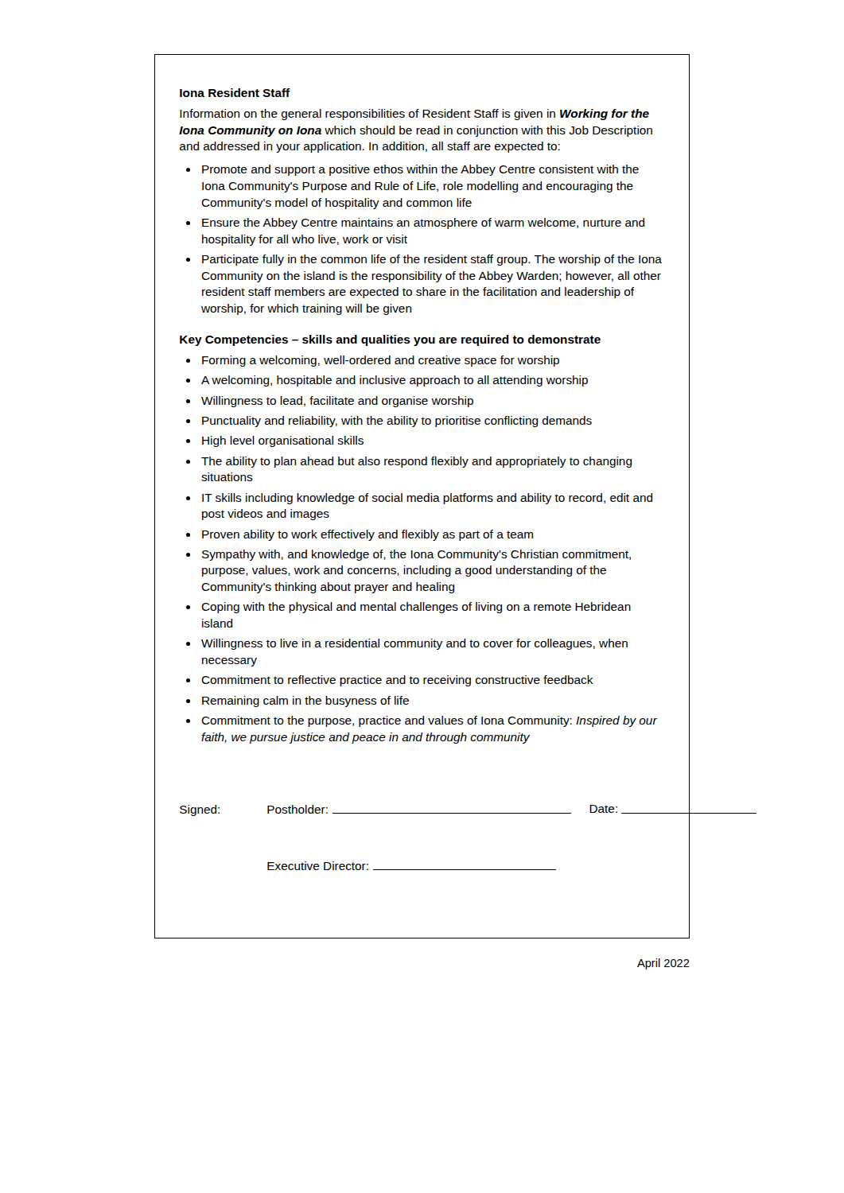Iona Resident Staff
Information on the general responsibilities of Resident Staff is given in Working for the Iona Community on Iona which should be read in conjunction with this Job Description and addressed in your application. In addition, all staff are expected to:
Promote and support a positive ethos within the Abbey Centre consistent with the Iona Community's Purpose and Rule of Life, role modelling and encouraging the Community's model of hospitality and common life
Ensure the Abbey Centre maintains an atmosphere of warm welcome, nurture and hospitality for all who live, work or visit
Participate fully in the common life of the resident staff group. The worship of the Iona Community on the island is the responsibility of the Abbey Warden; however, all other resident staff members are expected to share in the facilitation and leadership of worship, for which training will be given
Key Competencies – skills and qualities you are required to demonstrate
Forming a welcoming, well-ordered and creative space for worship
A welcoming, hospitable and inclusive approach to all attending worship
Willingness to lead, facilitate and organise worship
Punctuality and reliability, with the ability to prioritise conflicting demands
High level organisational skills
The ability to plan ahead but also respond flexibly and appropriately to changing situations
IT skills including knowledge of social media platforms and ability to record, edit and post videos and images
Proven ability to work effectively and flexibly as part of a team
Sympathy with, and knowledge of, the Iona Community's Christian commitment, purpose, values, work and concerns, including a good understanding of the Community's thinking about prayer and healing
Coping with the physical and mental challenges of living on a remote Hebridean island
Willingness to live in a residential community and to cover for colleagues, when necessary
Commitment to reflective practice and to receiving constructive feedback
Remaining calm in the busyness of life
Commitment to the purpose, practice and values of Iona Community: Inspired by our faith, we pursue justice and peace in and through community
Signed: Postholder: Date:
Executive Director:
April 2022